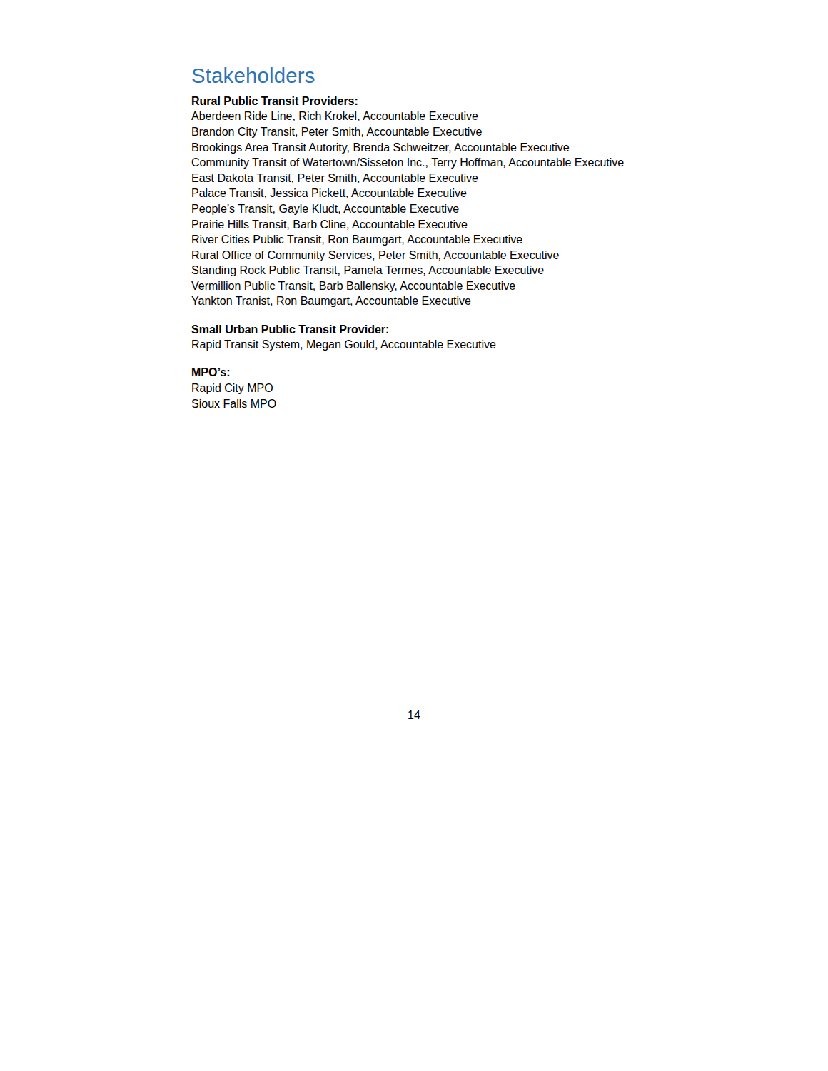Stakeholders
Rural Public Transit Providers:
Aberdeen Ride Line, Rich Krokel, Accountable Executive
Brandon City Transit, Peter Smith, Accountable Executive
Brookings Area Transit Autority, Brenda Schweitzer, Accountable Executive
Community Transit of Watertown/Sisseton Inc., Terry Hoffman, Accountable Executive
East Dakota Transit, Peter Smith, Accountable Executive
Palace Transit, Jessica Pickett, Accountable Executive
People’s Transit, Gayle Kludt, Accountable Executive
Prairie Hills Transit, Barb Cline, Accountable Executive
River Cities Public Transit, Ron Baumgart, Accountable Executive
Rural Office of Community Services, Peter Smith, Accountable Executive
Standing Rock Public Transit, Pamela Termes, Accountable Executive
Vermillion Public Transit, Barb Ballensky, Accountable Executive
Yankton Tranist, Ron Baumgart, Accountable Executive
Small Urban Public Transit Provider:
Rapid Transit System, Megan Gould, Accountable Executive
MPO’s:
Rapid City MPO
Sioux Falls MPO
14